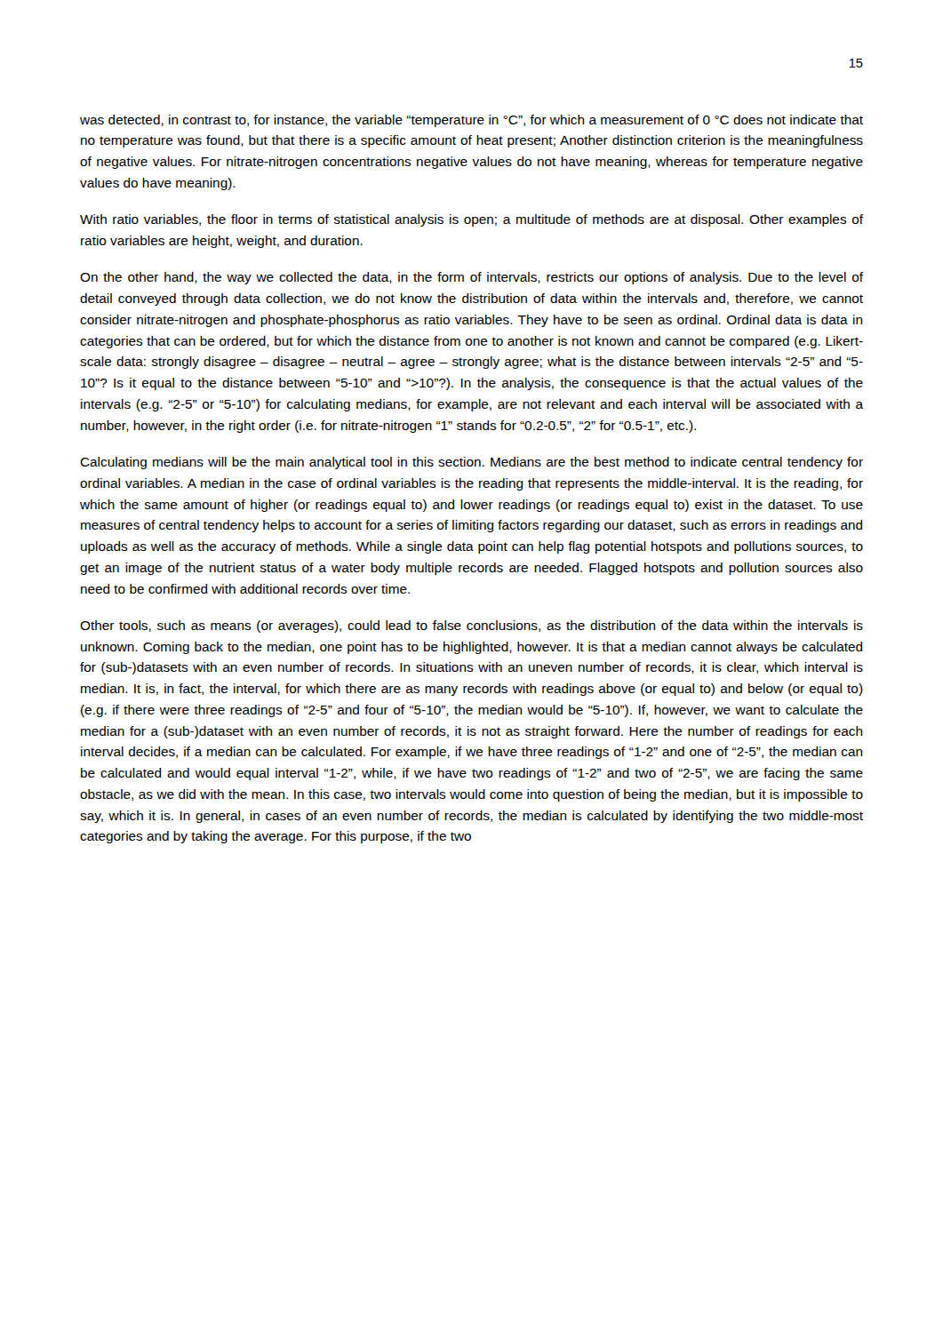15
was detected, in contrast to, for instance, the variable “temperature in °C”, for which a measurement of 0 °C does not indicate that no temperature was found, but that there is a specific amount of heat present; Another distinction criterion is the meaningfulness of negative values. For nitrate-nitrogen concentrations negative values do not have meaning, whereas for temperature negative values do have meaning).
With ratio variables, the floor in terms of statistical analysis is open; a multitude of methods are at disposal. Other examples of ratio variables are height, weight, and duration.
On the other hand, the way we collected the data, in the form of intervals, restricts our options of analysis. Due to the level of detail conveyed through data collection, we do not know the distribution of data within the intervals and, therefore, we cannot consider nitrate-nitrogen and phosphate-phosphorus as ratio variables. They have to be seen as ordinal. Ordinal data is data in categories that can be ordered, but for which the distance from one to another is not known and cannot be compared (e.g. Likert-scale data: strongly disagree – disagree – neutral – agree – strongly agree; what is the distance between intervals “2-5” and “5-10”? Is it equal to the distance between “5-10” and “>10”?). In the analysis, the consequence is that the actual values of the intervals (e.g. “2-5” or “5-10”) for calculating medians, for example, are not relevant and each interval will be associated with a number, however, in the right order (i.e. for nitrate-nitrogen “1” stands for “0.2-0.5”, “2” for “0.5-1”, etc.).
Calculating medians will be the main analytical tool in this section. Medians are the best method to indicate central tendency for ordinal variables. A median in the case of ordinal variables is the reading that represents the middle-interval. It is the reading, for which the same amount of higher (or readings equal to) and lower readings (or readings equal to) exist in the dataset. To use measures of central tendency helps to account for a series of limiting factors regarding our dataset, such as errors in readings and uploads as well as the accuracy of methods. While a single data point can help flag potential hotspots and pollutions sources, to get an image of the nutrient status of a water body multiple records are needed. Flagged hotspots and pollution sources also need to be confirmed with additional records over time.
Other tools, such as means (or averages), could lead to false conclusions, as the distribution of the data within the intervals is unknown. Coming back to the median, one point has to be highlighted, however. It is that a median cannot always be calculated for (sub-)datasets with an even number of records. In situations with an uneven number of records, it is clear, which interval is median. It is, in fact, the interval, for which there are as many records with readings above (or equal to) and below (or equal to) (e.g. if there were three readings of “2-5” and four of “5-10”, the median would be “5-10”). If, however, we want to calculate the median for a (sub-)dataset with an even number of records, it is not as straight forward. Here the number of readings for each interval decides, if a median can be calculated. For example, if we have three readings of “1-2” and one of “2-5”, the median can be calculated and would equal interval “1-2”, while, if we have two readings of “1-2” and two of “2-5”, we are facing the same obstacle, as we did with the mean. In this case, two intervals would come into question of being the median, but it is impossible to say, which it is. In general, in cases of an even number of records, the median is calculated by identifying the two middle-most categories and by taking the average. For this purpose, if the two